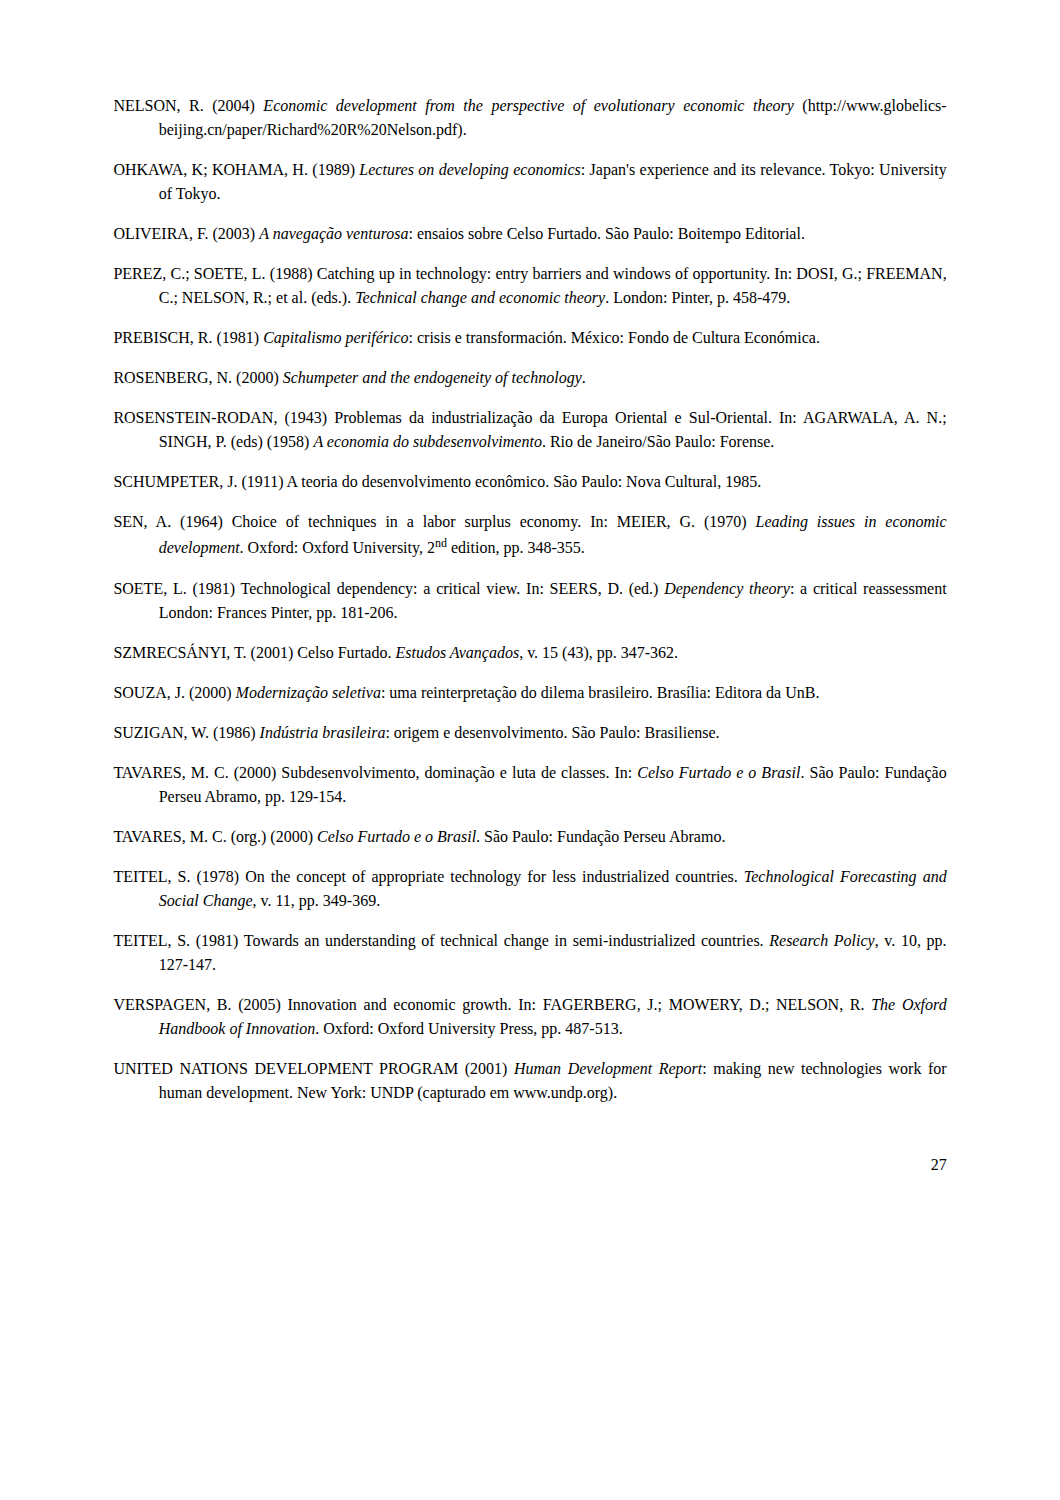NELSON, R. (2004) Economic development from the perspective of evolutionary economic theory (http://www.globelics-beijing.cn/paper/Richard%20R%20Nelson.pdf).
OHKAWA, K; KOHAMA, H. (1989) Lectures on developing economics: Japan's experience and its relevance. Tokyo: University of Tokyo.
OLIVEIRA, F. (2003) A navegação venturosa: ensaios sobre Celso Furtado. São Paulo: Boitempo Editorial.
PEREZ, C.; SOETE, L. (1988) Catching up in technology: entry barriers and windows of opportunity. In: DOSI, G.; FREEMAN, C.; NELSON, R.; et al. (eds.). Technical change and economic theory. London: Pinter, p. 458-479.
PREBISCH, R. (1981) Capitalismo periférico: crisis e transformación. México: Fondo de Cultura Económica.
ROSENBERG, N. (2000) Schumpeter and the endogeneity of technology.
ROSENSTEIN-RODAN, (1943) Problemas da industrialização da Europa Oriental e Sul-Oriental. In: AGARWALA, A. N.; SINGH, P. (eds) (1958) A economia do subdesenvolvimento. Rio de Janeiro/São Paulo: Forense.
SCHUMPETER, J. (1911) A teoria do desenvolvimento econômico. São Paulo: Nova Cultural, 1985.
SEN, A. (1964) Choice of techniques in a labor surplus economy. In: MEIER, G. (1970) Leading issues in economic development. Oxford: Oxford University, 2nd edition, pp. 348-355.
SOETE, L. (1981) Technological dependency: a critical view. In: SEERS, D. (ed.) Dependency theory: a critical reassessment London: Frances Pinter, pp. 181-206.
SZMRECSÁNYI, T. (2001) Celso Furtado. Estudos Avançados, v. 15 (43), pp. 347-362.
SOUZA, J. (2000) Modernização seletiva: uma reinterpretação do dilema brasileiro. Brasília: Editora da UnB.
SUZIGAN, W. (1986) Indústria brasileira: origem e desenvolvimento. São Paulo: Brasiliense.
TAVARES, M. C. (2000) Subdesenvolvimento, dominação e luta de classes. In: Celso Furtado e o Brasil. São Paulo: Fundação Perseu Abramo, pp. 129-154.
TAVARES, M. C. (org.) (2000) Celso Furtado e o Brasil. São Paulo: Fundação Perseu Abramo.
TEITEL, S. (1978) On the concept of appropriate technology for less industrialized countries. Technological Forecasting and Social Change, v. 11, pp. 349-369.
TEITEL, S. (1981) Towards an understanding of technical change in semi-industrialized countries. Research Policy, v. 10, pp. 127-147.
VERSPAGEN, B. (2005) Innovation and economic growth. In: FAGERBERG, J.; MOWERY, D.; NELSON, R. The Oxford Handbook of Innovation. Oxford: Oxford University Press, pp. 487-513.
UNITED NATIONS DEVELOPMENT PROGRAM (2001) Human Development Report: making new technologies work for human development. New York: UNDP (capturado em www.undp.org).
27